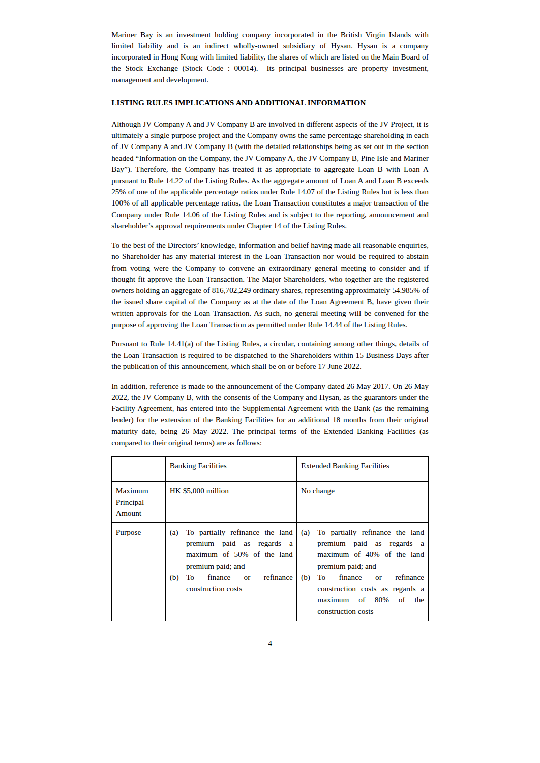Mariner Bay is an investment holding company incorporated in the British Virgin Islands with limited liability and is an indirect wholly-owned subsidiary of Hysan. Hysan is a company incorporated in Hong Kong with limited liability, the shares of which are listed on the Main Board of the Stock Exchange (Stock Code : 00014). Its principal businesses are property investment, management and development.
LISTING RULES IMPLICATIONS AND ADDITIONAL INFORMATION
Although JV Company A and JV Company B are involved in different aspects of the JV Project, it is ultimately a single purpose project and the Company owns the same percentage shareholding in each of JV Company A and JV Company B (with the detailed relationships being as set out in the section headed “Information on the Company, the JV Company A, the JV Company B, Pine Isle and Mariner Bay”). Therefore, the Company has treated it as appropriate to aggregate Loan B with Loan A pursuant to Rule 14.22 of the Listing Rules. As the aggregate amount of Loan A and Loan B exceeds 25% of one of the applicable percentage ratios under Rule 14.07 of the Listing Rules but is less than 100% of all applicable percentage ratios, the Loan Transaction constitutes a major transaction of the Company under Rule 14.06 of the Listing Rules and is subject to the reporting, announcement and shareholder’s approval requirements under Chapter 14 of the Listing Rules.
To the best of the Directors’ knowledge, information and belief having made all reasonable enquiries, no Shareholder has any material interest in the Loan Transaction nor would be required to abstain from voting were the Company to convene an extraordinary general meeting to consider and if thought fit approve the Loan Transaction. The Major Shareholders, who together are the registered owners holding an aggregate of 816,702,249 ordinary shares, representing approximately 54.985% of the issued share capital of the Company as at the date of the Loan Agreement B, have given their written approvals for the Loan Transaction. As such, no general meeting will be convened for the purpose of approving the Loan Transaction as permitted under Rule 14.44 of the Listing Rules.
Pursuant to Rule 14.41(a) of the Listing Rules, a circular, containing among other things, details of the Loan Transaction is required to be dispatched to the Shareholders within 15 Business Days after the publication of this announcement, which shall be on or before 17 June 2022.
In addition, reference is made to the announcement of the Company dated 26 May 2017. On 26 May 2022, the JV Company B, with the consents of the Company and Hysan, as the guarantors under the Facility Agreement, has entered into the Supplemental Agreement with the Bank (as the remaining lender) for the extension of the Banking Facilities for an additional 18 months from their original maturity date, being 26 May 2022. The principal terms of the Extended Banking Facilities (as compared to their original terms) are as follows:
| | Banking Facilities | Extended Banking Facilities |
| Maximum Principal Amount | HK $5,000 million | No change |
| Purpose | (a) To partially refinance the land premium paid as regards a maximum of 50% of the land premium paid; and (b) To finance or refinance construction costs | (a) To partially refinance the land premium paid as regards a maximum of 40% of the land premium paid; and (b) To finance or refinance construction costs as regards a maximum of 80% of the construction costs |
4